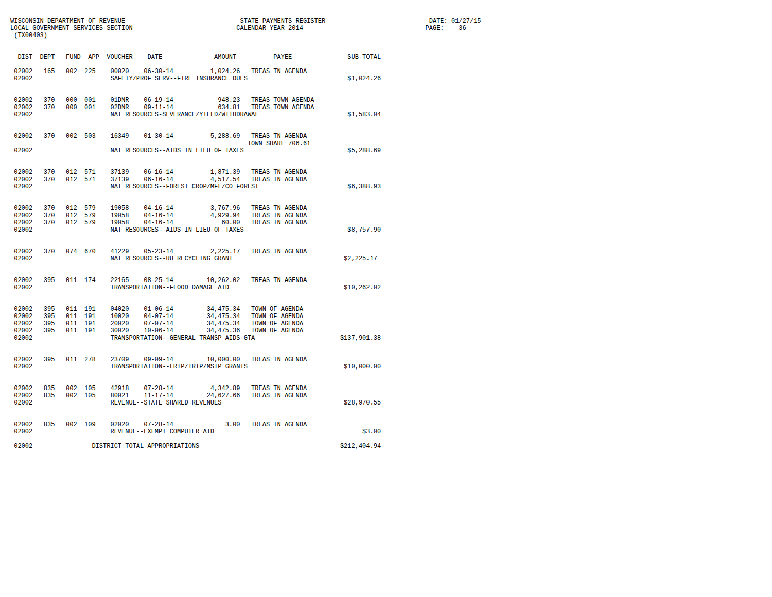WISCONSIN DEPARTMENT OF REVENUE STATE PAYMENTS REGISTER DATE: 01/27/15 LOCAL GOVERNMENT SERVICES SECTION CALENDAR YEAR 2014 PAGE: 36 (TX00403) DIST DEPT FUND APP VOUCHER DATE AMOUNT PAYEE SUB-TOTAL 02002 165 002 225 00020 06-30-14 1,024.26 TREAS TN AGENDA 02002 SAFETY/PROF SERV--FIRE INSURANCE DUES $1,024.26 02002 370 000 001 01DNR 06-19-14 948.23 TREAS TOWN AGENDA 02002 370 000 001 02DNR 09-11-14 634.81 TREAS TOWN AGENDA 02002 NAT RESOURCES-SEVERANCE/YIELD/WITHDRAWAL $1,583.04 02002 370 002 503 16349 01-30-14 5,288.69 TREAS TN AGENDA TOWN SHARE 706.61 02002 NAT RESOURCES--AIDS IN LIEU OF TAXES $5,288.69 02002 370 012 571 37139 06-16-14 1,871.39 TREAS TN AGENDA 02002 370 012 571 37139 06-16-14 4,517.54 TREAS TN AGENDA 02002 NAT RESOURCES--FOREST CROP/MFL/CO FOREST $6,388.93 02002 370 012 579 19058 04-16-14 3,767.96 TREAS TN AGENDA 02002 370 012 579 19058 04-16-14 4,929.94 TREAS TN AGENDA 02002 370 012 579 19058 04-16-14 60.00 TREAS TN AGENDA 02002 NAT RESOURCES--AIDS IN LIEU OF TAXES $8,757.90 02002 370 074 670 41229 05-23-14 2,225.17 TREAS TN AGENDA 02002 NAT RESOURCES--RU RECYCLING GRANT $2,225.17 02002 395 011 174 22165 08-25-14 10,262.02 TREAS TN AGENDA 02002 TRANSPORTATION--FLOOD DAMAGE AID $10,262.02 02002 395 011 191 04020 01-06-14 34,475.34 TOWN OF AGENDA 02002 395 011 191 10020 04-07-14 34,475.34 TOWN OF AGENDA 02002 395 011 191 20020 07-07-14 34,475.34 TOWN OF AGENDA 02002 395 011 191 30020 10-06-14 34,475.36 TOWN OF AGENDA 02002 TRANSPORTATION--GENERAL TRANSP AIDS-GTA $137,901.38 02002 395 011 278 23709 09-09-14 10,000.00 TREAS TN AGENDA 02002 TRANSPORTATION--LRIP/TRIP/MSIP GRANTS $10,000.00 02002 835 002 105 42918 07-28-14 4,342.89 TREAS TN AGENDA 02002 835 002 105 80021 11-17-14 24,627.66 TREAS TN AGENDA 02002 REVENUE--STATE SHARED REVENUES $28,970.55 02002 835 002 109 02020 07-28-14 3.00 TREAS TN AGENDA 02002 REVENUE--EXEMPT COMPUTER AID $3.00 02002 DISTRICT TOTAL APPROPRIATIONS $212,404.94